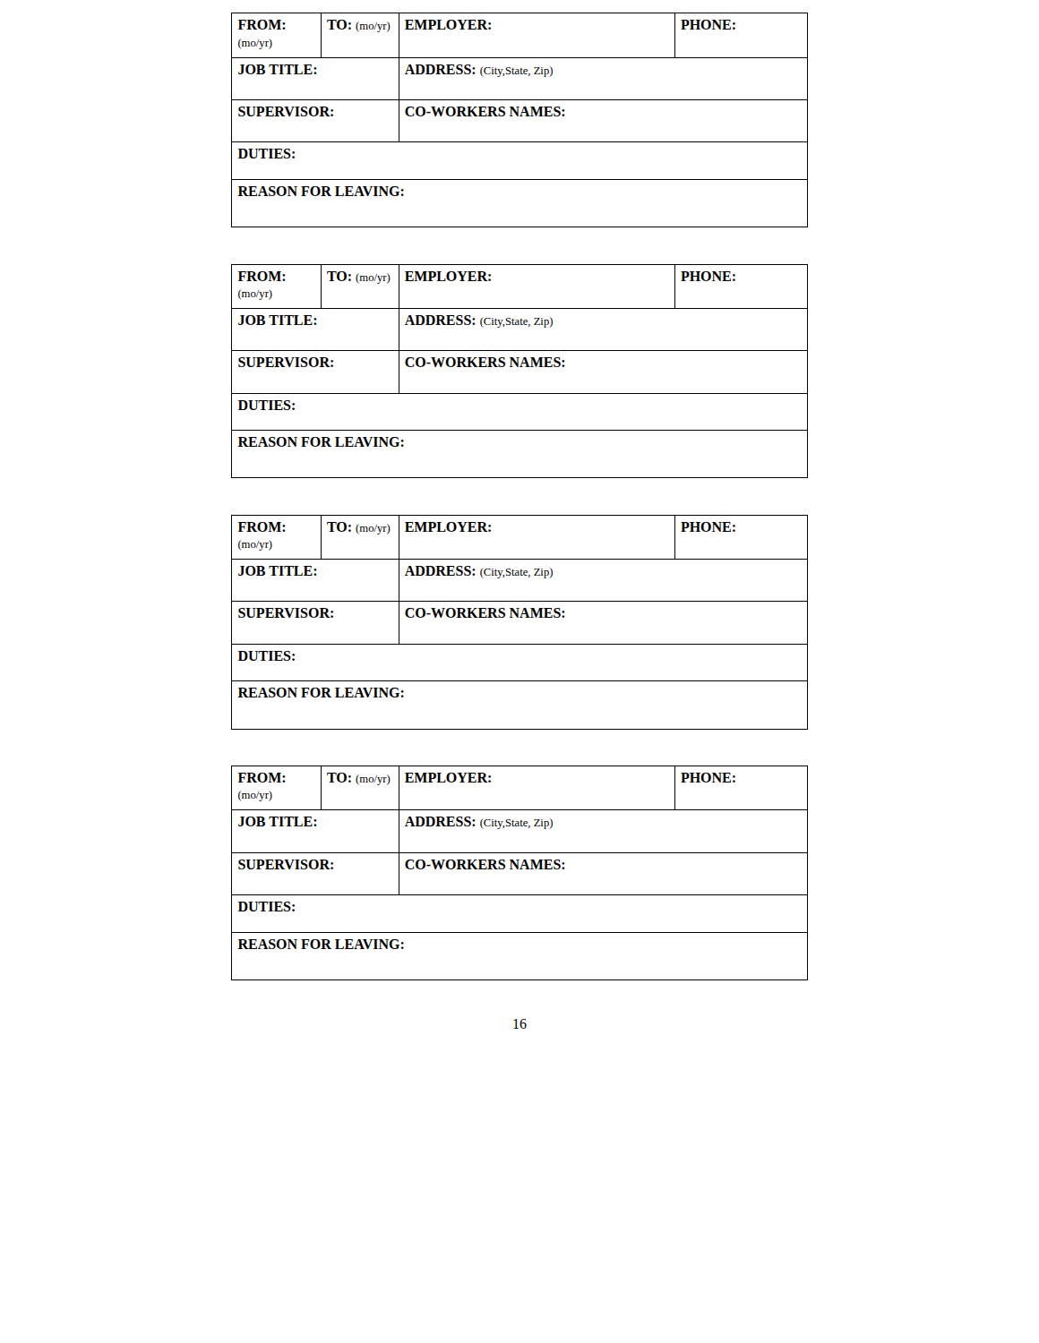| FROM: (mo/yr) | TO: (mo/yr) | EMPLOYER: | PHONE: |
| JOB TITLE: | ADDRESS: (City,State, Zip) |
| SUPERVISOR: | CO-WORKERS NAMES: |
| DUTIES: |
| REASON FOR LEAVING: |
| FROM: (mo/yr) | TO: (mo/yr) | EMPLOYER: | PHONE: |
| JOB TITLE: | ADDRESS: (City,State, Zip) |
| SUPERVISOR: | CO-WORKERS NAMES: |
| DUTIES: |
| REASON FOR LEAVING: |
| FROM: (mo/yr) | TO: (mo/yr) | EMPLOYER: | PHONE: |
| JOB TITLE: | ADDRESS: (City,State, Zip) |
| SUPERVISOR: | CO-WORKERS NAMES: |
| DUTIES: |
| REASON FOR LEAVING: |
| FROM: (mo/yr) | TO: (mo/yr) | EMPLOYER: | PHONE: |
| JOB TITLE: | ADDRESS: (City,State, Zip) |
| SUPERVISOR: | CO-WORKERS NAMES: |
| DUTIES: |
| REASON FOR LEAVING: |
16